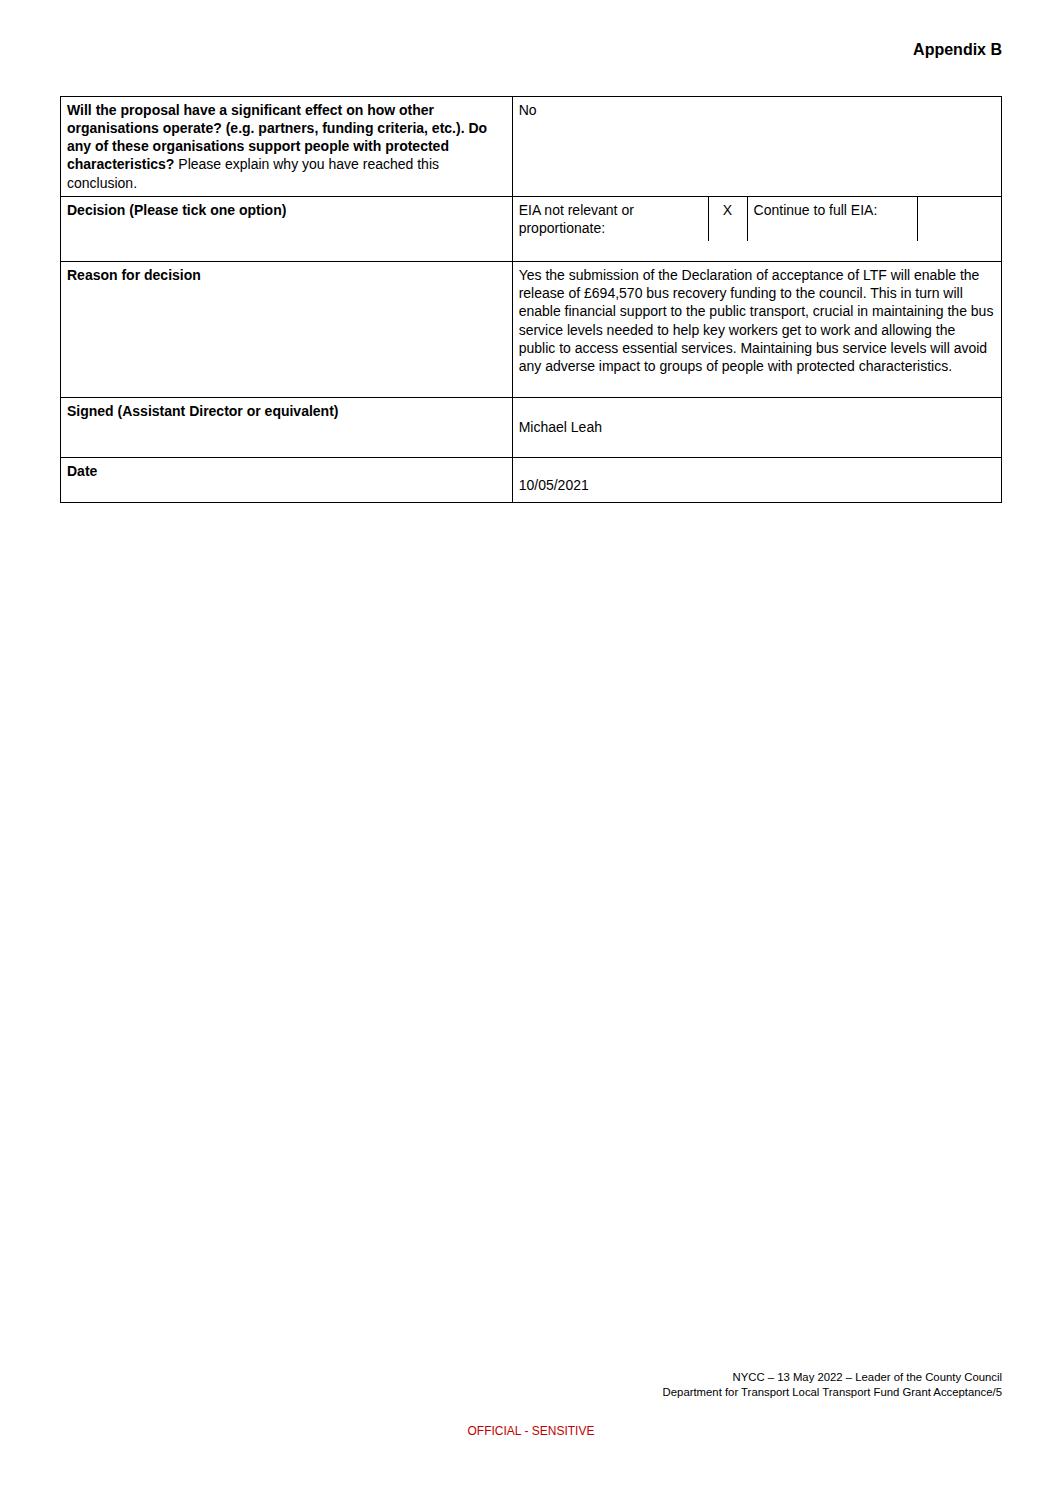Appendix B
| Will the proposal have a significant effect on how other organisations operate? (e.g. partners, funding criteria, etc.). Do any of these organisations support people with protected characteristics? Please explain why you have reached this conclusion. | No |
| Decision (Please tick one option) | / EIA not relevant or proportionate: / X / Continue to full EIA: / / |
| Reason for decision | Yes the submission of the Declaration of acceptance of LTF will enable the release of £694,570 bus recovery funding to the council. This in turn will enable financial support to the public transport, crucial in maintaining the bus service levels needed to help key workers get to work and allowing the public to access essential services. Maintaining bus service levels will avoid any adverse impact to groups of people with protected characteristics. |
| Signed (Assistant Director or equivalent) | Michael Leah |
| Date | 10/05/2021 |
NYCC – 13 May 2022 – Leader of the County Council
Department for Transport Local Transport Fund Grant Acceptance/5
OFFICIAL - SENSITIVE